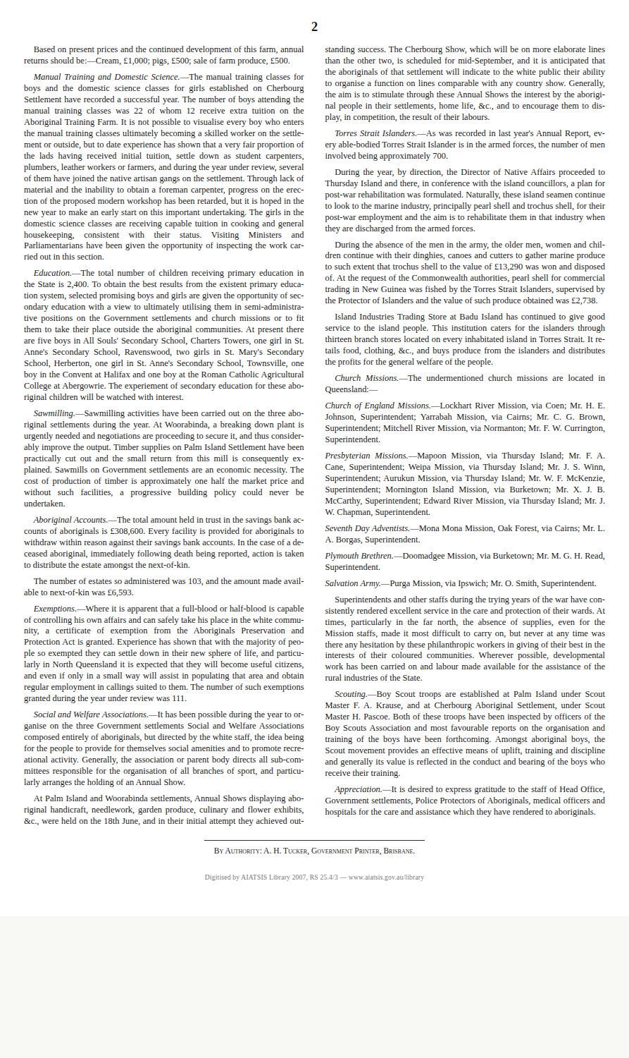2
Based on present prices and the continued development of this farm, annual returns should be:—Cream, £1,000; pigs, £500; sale of farm produce, £500.
Manual Training and Domestic Science.—The manual training classes for boys and the domestic science classes for girls established on Cherbourg Settlement have recorded a successful year. The number of boys attending the manual training classes was 22 of whom 12 receive extra tuition on the Aboriginal Training Farm. It is not possible to visualise every boy who enters the manual training classes ultimately becoming a skilled worker on the settlement or outside, but to date experience has shown that a very fair proportion of the lads having received initial tuition, settle down as student carpenters, plumbers, leather workers or farmers, and during the year under review, several of them have joined the native artisan gangs on the settlement. Through lack of material and the inability to obtain a foreman carpenter, progress on the erection of the proposed modern workshop has been retarded, but it is hoped in the new year to make an early start on this important undertaking. The girls in the domestic science classes are receiving capable tuition in cooking and general housekeeping, consistent with their status. Visiting Ministers and Parliamentarians have been given the opportunity of inspecting the work carried out in this section.
Education.—The total number of children receiving primary education in the State is 2,400. To obtain the best results from the existent primary education system, selected promising boys and girls are given the opportunity of secondary education with a view to ultimately utilising them in semi-administrative positions on the Government settlements and church missions or to fit them to take their place outside the aboriginal communities. At present there are five boys in All Souls' Secondary School, Charters Towers, one girl in St. Anne's Secondary School, Ravenswood, two girls in St. Mary's Secondary School, Herberton, one girl in St. Anne's Secondary School, Townsville, one boy in the Convent at Halifax and one boy at the Roman Catholic Agricultural College at Abergowrie. The experiement of secondary education for these aboriginal children will be watched with interest.
Sawmilling.—Sawmilling activities have been carried out on the three aboriginal settlements during the year. At Woorabinda, a breaking down plant is urgently needed and negotiations are proceeding to secure it, and thus considerably improve the output. Timber supplies on Palm Island Settlement have been practically cut out and the small return from this mill is consequently explained. Sawmills on Government settlements are an economic necessity. The cost of production of timber is approximately one half the market price and without such facilities, a progressive building policy could never be undertaken.
Aboriginal Accounts.—The total amount held in trust in the savings bank accounts of aboriginals is £308,600. Every facility is provided for aboriginals to withdraw within reason against their savings bank accounts. In the case of a deceased aboriginal, immediately following death being reported, action is taken to distribute the estate amongst the next-of-kin.
The number of estates so administered was 103, and the amount made available to next-of-kin was £6,593.
Exemptions.—Where it is apparent that a full-blood or half-blood is capable of controlling his own affairs and can safely take his place in the white community, a certificate of exemption from the Aboriginals Preservation and Protection Act is granted. Experience has shown that with the majority of people so exempted they can settle down in their new sphere of life, and particularly in North Queensland it is expected that they will become useful citizens, and even if only in a small way will assist in populating that area and obtain regular employment in callings suited to them. The number of such exemptions granted during the year under review was 111.
Social and Welfare Associations.—It has been possible during the year to organise on the three Government settlements Social and Welfare Associations composed entirely of aboriginals, but directed by the white staff, the idea being for the people to provide for themselves social amenities and to promote recreational activity. Generally, the association or parent body directs all sub-committees responsible for the organisation of all branches of sport, and particularly arranges the holding of an Annual Show.
At Palm Island and Woorabinda settlements, Annual Shows displaying aboriginal handicraft, needlework, garden produce, culinary and flower exhibits, &c., were held on the 18th June, and in their initial attempt they achieved outstanding success. The Cherbourg Show, which will be on more elaborate lines than the other two, is scheduled for mid-September, and it is anticipated that the aboriginals of that settlement will indicate to the white public their ability to organise a function on lines comparable with any country show. Generally, the aim is to stimulate through these Annual Shows the interest by the aboriginal people in their settlements, home life, &c., and to encourage them to display, in competition, the result of their labours.
Torres Strait Islanders.—As was recorded in last year's Annual Report, every able-bodied Torres Strait Islander is in the armed forces, the number of men involved being approximately 700.
During the year, by direction, the Director of Native Affairs proceeded to Thursday Island and there, in conference with the island councillors, a plan for post-war rehabilitation was formulated. Naturally, these island seamen continue to look to the marine industry, principally pearl shell and trochus shell, for their post-war employment and the aim is to rehabilitate them in that industry when they are discharged from the armed forces.
During the absence of the men in the army, the older men, women and children continue with their dinghies, canoes and cutters to gather marine produce to such extent that trochus shell to the value of £13,290 was won and disposed of. At the request of the Commonwealth authorities, pearl shell for commercial trading in New Guinea was fished by the Torres Strait Islanders, supervised by the Protector of Islanders and the value of such produce obtained was £2,738.
Island Industries Trading Store at Badu Island has continued to give good service to the island people. This institution caters for the islanders through thirteen branch stores located on every inhabitated island in Torres Strait. It retails food, clothing, &c., and buys produce from the islanders and distributes the profits for the general welfare of the people.
Church Missions.—The undermentioned church missions are located in Queensland:—
Church of England Missions.—Lockhart River Mission, via Coen; Mr. H. E. Johnson, Superintendent; Yarrabah Mission, via Cairns; Mr. C. G. Brown, Superintendent; Mitchell River Mission, via Normanton; Mr. F. W. Currington, Superintendent.
Presbyterian Missions.—Mapoon Mission, via Thursday Island; Mr. F. A. Cane, Superintendent; Weipa Mission, via Thursday Island; Mr. J. S. Winn, Superintendent; Aurukun Mission, via Thursday Island; Mr. W. F. McKenzie, Superintendent; Mornington Island Mission, via Burketown; Mr. X. J. B. McCarthy, Superintendent; Edward River Mission, via Thursday Island; Mr. J. W. Chapman, Superintendent.
Seventh Day Adventists.—Mona Mona Mission, Oak Forest, via Cairns; Mr. L. A. Borgas, Superintendent.
Plymouth Brethren.—Doomadgee Mission, via Burketown; Mr. M. G. H. Read, Superintendent.
Salvation Army.—Purga Mission, via Ipswich; Mr. O. Smith, Superintendent.
Superintendents and other staffs during the trying years of the war have consistently rendered excellent service in the care and protection of their wards. At times, particularly in the far north, the absence of supplies, even for the Mission staffs, made it most difficult to carry on, but never at any time was there any hesitation by these philanthropic workers in giving of their best in the interests of their coloured communities. Wherever possible, developmental work has been carried on and labour made available for the assistance of the rural industries of the State.
Scouting.—Boy Scout troops are established at Palm Island under Scout Master F. A. Krause, and at Cherbourg Aboriginal Settlement, under Scout Master H. Pascoe. Both of these troops have been inspected by officers of the Boy Scouts Association and most favourable reports on the organisation and training of the boys have been forthcoming. Amongst aboriginal boys, the Scout movement provides an effective means of uplift, training and discipline and generally its value is reflected in the conduct and bearing of the boys who receive their training.
Appreciation.—It is desired to express gratitude to the staff of Head Office, Government settlements, Police Protectors of Aboriginals, medical officers and hospitals for the care and assistance which they have rendered to aboriginals.
By Authority: A. H. Tucker, Government Printer, Brisbane.
Digitised by AIATSIS Library 2007, RS 25.4/3 — www.aiatsis.gov.au/library